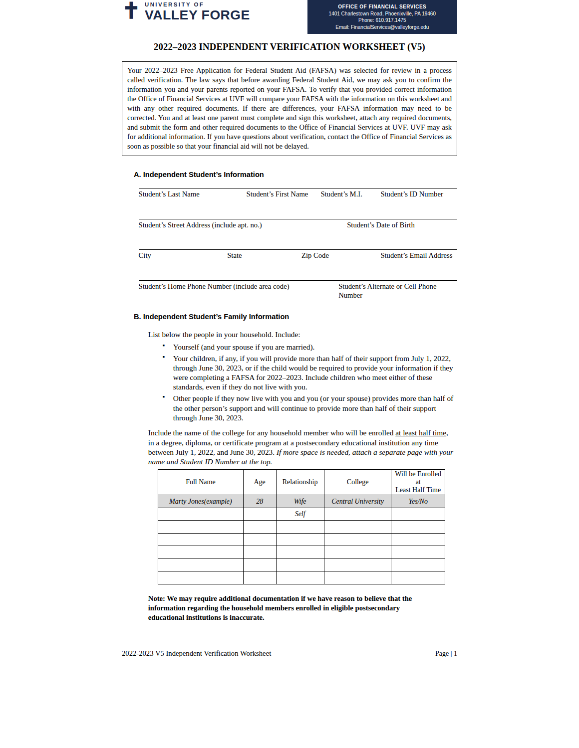✝
UNIVERSITY OF
VALLEY FORGE
OFFICE OF FINANCIAL SERVICES
1401 Charlestown Road, Phoenixville, PA 19460
Phone: 610.917.1475
Email: FinancialServices@valleyforge.edu
2022–2023 INDEPENDENT VERIFICATION WORKSHEET (V5)
Your 2022–2023 Free Application for Federal Student Aid (FAFSA) was selected for review in a process called verification. The law says that before awarding Federal Student Aid, we may ask you to confirm the information you and your parents reported on your FAFSA. To verify that you provided correct information the Office of Financial Services at UVF will compare your FAFSA with the information on this worksheet and with any other required documents. If there are differences, your FAFSA information may need to be corrected. You and at least one parent must complete and sign this worksheet, attach any required documents, and submit the form and other required documents to the Office of Financial Services at UVF. UVF may ask for additional information. If you have questions about verification, contact the Office of Financial Services as soon as possible so that your financial aid will not be delayed.
A. Independent Student’s Information
Student’s Last Name Student’s First Name Student’s M.I. Student’s ID Number
Student’s Street Address (include apt. no.) Student’s Date of Birth
City State Zip Code Student’s Email Address
Student’s Home Phone Number (include area code) Student’s Alternate or Cell Phone Number
B. Independent Student’s Family Information
List below the people in your household. Include:
Yourself (and your spouse if you are married).
Your children, if any, if you will provide more than half of their support from July 1, 2022, through June 30, 2023, or if the child would be required to provide your information if they were completing a FAFSA for 2022–2023. Include children who meet either of these standards, even if they do not live with you.
Other people if they now live with you and you (or your spouse) provides more than half of the other person’s support and will continue to provide more than half of their support through June 30, 2023.
Include the name of the college for any household member who will be enrolled at least half time, in a degree, diploma, or certificate program at a postsecondary educational institution any time between July 1, 2022, and June 30, 2023. If more space is needed, attach a separate page with your name and Student ID Number at the top.
| Full Name | Age | Relationship | College | Will be Enrolled at Least Half Time |
| --- | --- | --- | --- | --- |
| Marty Jones(example) | 28 | Wife | Central University | Yes/No |
| | | Self | | |
Note: We may require additional documentation if we have reason to believe that the information regarding the household members enrolled in eligible postsecondary educational institutions is inaccurate.
2022-2023 V5 Independent Verification Worksheet
Page | 1